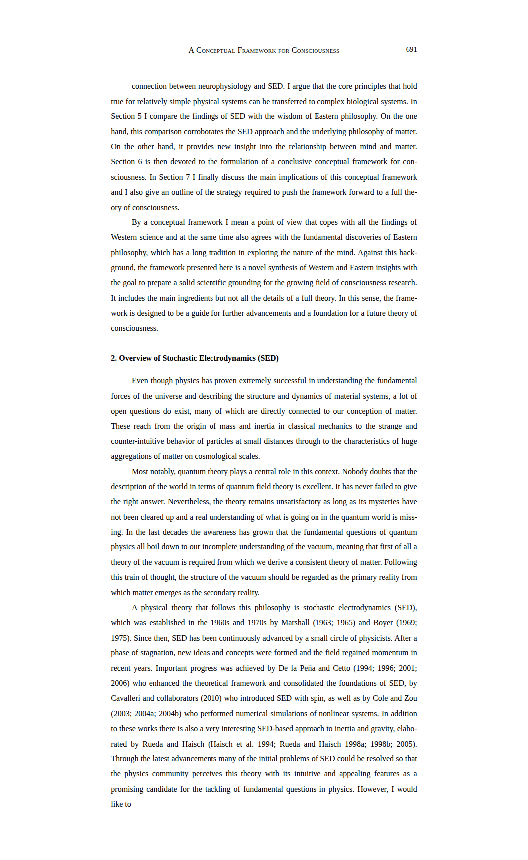A Conceptual Framework for Consciousness 691
connection between neurophysiology and SED. I argue that the core principles that hold true for relatively simple physical systems can be transferred to complex biological systems. In Section 5 I compare the findings of SED with the wisdom of Eastern philosophy. On the one hand, this comparison corroborates the SED approach and the underlying philosophy of matter. On the other hand, it provides new insight into the relationship between mind and matter. Section 6 is then devoted to the formulation of a conclusive conceptual framework for consciousness. In Section 7 I finally discuss the main implications of this conceptual framework and I also give an outline of the strategy required to push the framework forward to a full theory of consciousness.
By a conceptual framework I mean a point of view that copes with all the findings of Western science and at the same time also agrees with the fundamental discoveries of Eastern philosophy, which has a long tradition in exploring the nature of the mind. Against this background, the framework presented here is a novel synthesis of Western and Eastern insights with the goal to prepare a solid scientific grounding for the growing field of consciousness research. It includes the main ingredients but not all the details of a full theory. In this sense, the framework is designed to be a guide for further advancements and a foundation for a future theory of consciousness.
2. Overview of Stochastic Electrodynamics (SED)
Even though physics has proven extremely successful in understanding the fundamental forces of the universe and describing the structure and dynamics of material systems, a lot of open questions do exist, many of which are directly connected to our conception of matter. These reach from the origin of mass and inertia in classical mechanics to the strange and counter-intuitive behavior of particles at small distances through to the characteristics of huge aggregations of matter on cosmological scales.
Most notably, quantum theory plays a central role in this context. Nobody doubts that the description of the world in terms of quantum field theory is excellent. It has never failed to give the right answer. Nevertheless, the theory remains unsatisfactory as long as its mysteries have not been cleared up and a real understanding of what is going on in the quantum world is missing. In the last decades the awareness has grown that the fundamental questions of quantum physics all boil down to our incomplete understanding of the vacuum, meaning that first of all a theory of the vacuum is required from which we derive a consistent theory of matter. Following this train of thought, the structure of the vacuum should be regarded as the primary reality from which matter emerges as the secondary reality.
A physical theory that follows this philosophy is stochastic electrodynamics (SED), which was established in the 1960s and 1970s by Marshall (1963; 1965) and Boyer (1969; 1975). Since then, SED has been continuously advanced by a small circle of physicists. After a phase of stagnation, new ideas and concepts were formed and the field regained momentum in recent years. Important progress was achieved by De la Peña and Cetto (1994; 1996; 2001; 2006) who enhanced the theoretical framework and consolidated the foundations of SED, by Cavalleri and collaborators (2010) who introduced SED with spin, as well as by Cole and Zou (2003; 2004a; 2004b) who performed numerical simulations of nonlinear systems. In addition to these works there is also a very interesting SED-based approach to inertia and gravity, elaborated by Rueda and Haisch (Haisch et al. 1994; Rueda and Haisch 1998a; 1998b; 2005). Through the latest advancements many of the initial problems of SED could be resolved so that the physics community perceives this theory with its intuitive and appealing features as a promising candidate for the tackling of fundamental questions in physics. However, I would like to